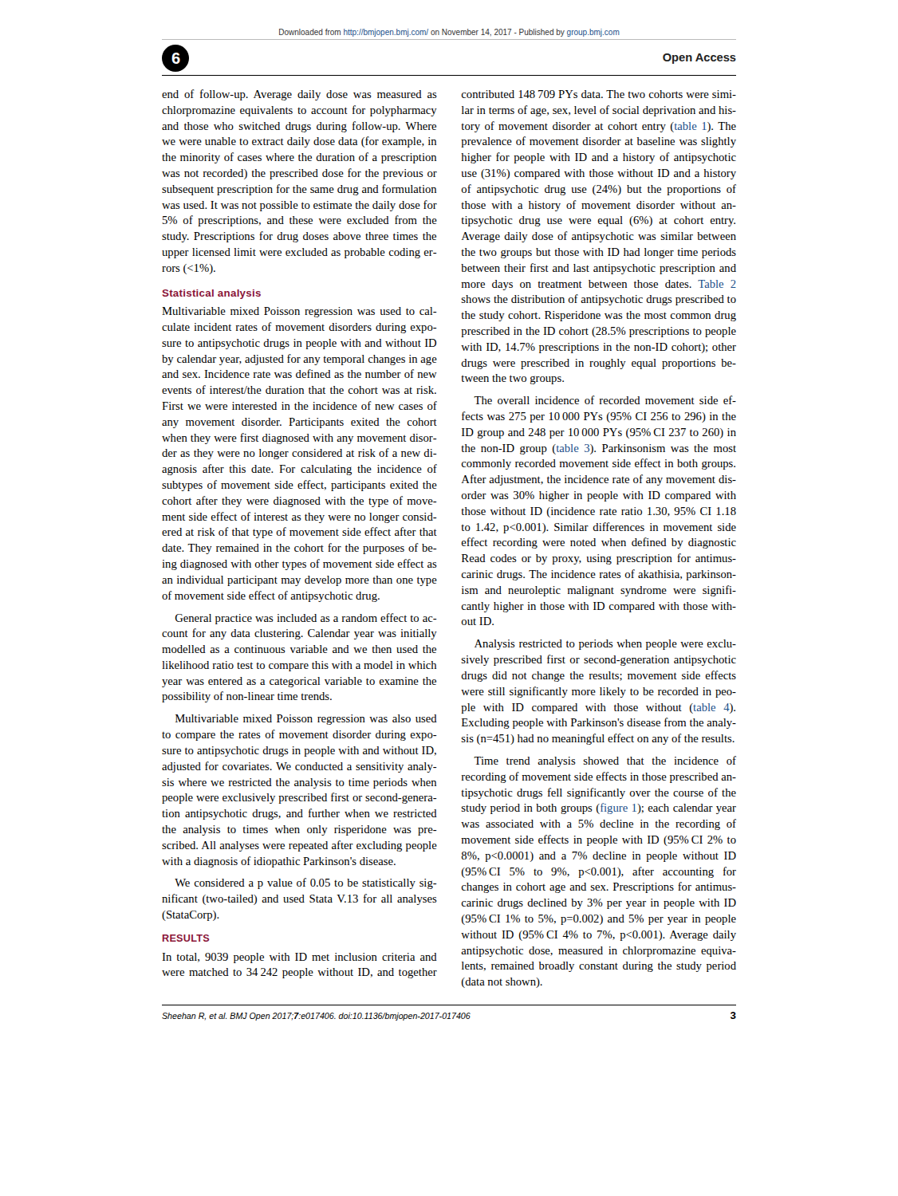Downloaded from http://bmjopen.bmj.com/ on November 14, 2017 - Published by group.bmj.com
6
Open Access
end of follow-up. Average daily dose was measured as chlorpromazine equivalents to account for polypharmacy and those who switched drugs during follow-up. Where we were unable to extract daily dose data (for example, in the minority of cases where the duration of a prescription was not recorded) the prescribed dose for the previous or subsequent prescription for the same drug and formulation was used. It was not possible to estimate the daily dose for 5% of prescriptions, and these were excluded from the study. Prescriptions for drug doses above three times the upper licensed limit were excluded as probable coding errors (<1%).
Statistical analysis
Multivariable mixed Poisson regression was used to calculate incident rates of movement disorders during exposure to antipsychotic drugs in people with and without ID by calendar year, adjusted for any temporal changes in age and sex. Incidence rate was defined as the number of new events of interest/the duration that the cohort was at risk. First we were interested in the incidence of new cases of any movement disorder. Participants exited the cohort when they were first diagnosed with any movement disorder as they were no longer considered at risk of a new diagnosis after this date. For calculating the incidence of subtypes of movement side effect, participants exited the cohort after they were diagnosed with the type of movement side effect of interest as they were no longer considered at risk of that type of movement side effect after that date. They remained in the cohort for the purposes of being diagnosed with other types of movement side effect as an individual participant may develop more than one type of movement side effect of antipsychotic drug.
General practice was included as a random effect to account for any data clustering. Calendar year was initially modelled as a continuous variable and we then used the likelihood ratio test to compare this with a model in which year was entered as a categorical variable to examine the possibility of non-linear time trends.
Multivariable mixed Poisson regression was also used to compare the rates of movement disorder during exposure to antipsychotic drugs in people with and without ID, adjusted for covariates. We conducted a sensitivity analysis where we restricted the analysis to time periods when people were exclusively prescribed first or second-generation antipsychotic drugs, and further when we restricted the analysis to times when only risperidone was prescribed. All analyses were repeated after excluding people with a diagnosis of idiopathic Parkinson's disease.
We considered a p value of 0.05 to be statistically significant (two-tailed) and used Stata V.13 for all analyses (StataCorp).
Results
In total, 9039 people with ID met inclusion criteria and were matched to 34 242 people without ID, and together contributed 148 709 PYs data. The two cohorts were similar in terms of age, sex, level of social deprivation and history of movement disorder at cohort entry (table 1). The prevalence of movement disorder at baseline was slightly higher for people with ID and a history of antipsychotic use (31%) compared with those without ID and a history of antipsychotic drug use (24%) but the proportions of those with a history of movement disorder without antipsychotic drug use were equal (6%) at cohort entry. Average daily dose of antipsychotic was similar between the two groups but those with ID had longer time periods between their first and last antipsychotic prescription and more days on treatment between those dates. Table 2 shows the distribution of antipsychotic drugs prescribed to the study cohort. Risperidone was the most common drug prescribed in the ID cohort (28.5% prescriptions to people with ID, 14.7% prescriptions in the non-ID cohort); other drugs were prescribed in roughly equal proportions between the two groups.
The overall incidence of recorded movement side effects was 275 per 10 000 PYs (95% CI 256 to 296) in the ID group and 248 per 10 000 PYs (95% CI 237 to 260) in the non-ID group (table 3). Parkinsonism was the most commonly recorded movement side effect in both groups. After adjustment, the incidence rate of any movement disorder was 30% higher in people with ID compared with those without ID (incidence rate ratio 1.30, 95% CI 1.18 to 1.42, p<0.001). Similar differences in movement side effect recording were noted when defined by diagnostic Read codes or by proxy, using prescription for antimuscarinic drugs. The incidence rates of akathisia, parkinsonism and neuroleptic malignant syndrome were significantly higher in those with ID compared with those without ID.
Analysis restricted to periods when people were exclusively prescribed first or second-generation antipsychotic drugs did not change the results; movement side effects were still significantly more likely to be recorded in people with ID compared with those without (table 4). Excluding people with Parkinson's disease from the analysis (n=451) had no meaningful effect on any of the results.
Time trend analysis showed that the incidence of recording of movement side effects in those prescribed antipsychotic drugs fell significantly over the course of the study period in both groups (figure 1); each calendar year was associated with a 5% decline in the recording of movement side effects in people with ID (95% CI 2% to 8%, p<0.0001) and a 7% decline in people without ID (95% CI 5% to 9%, p<0.001), after accounting for changes in cohort age and sex. Prescriptions for antimuscarinic drugs declined by 3% per year in people with ID (95% CI 1% to 5%, p=0.002) and 5% per year in people without ID (95% CI 4% to 7%, p<0.001). Average daily antipsychotic dose, measured in chlorpromazine equivalents, remained broadly constant during the study period (data not shown).
Sheehan R, et al. BMJ Open 2017;7:e017406. doi:10.1136/bmjopen-2017-017406
3